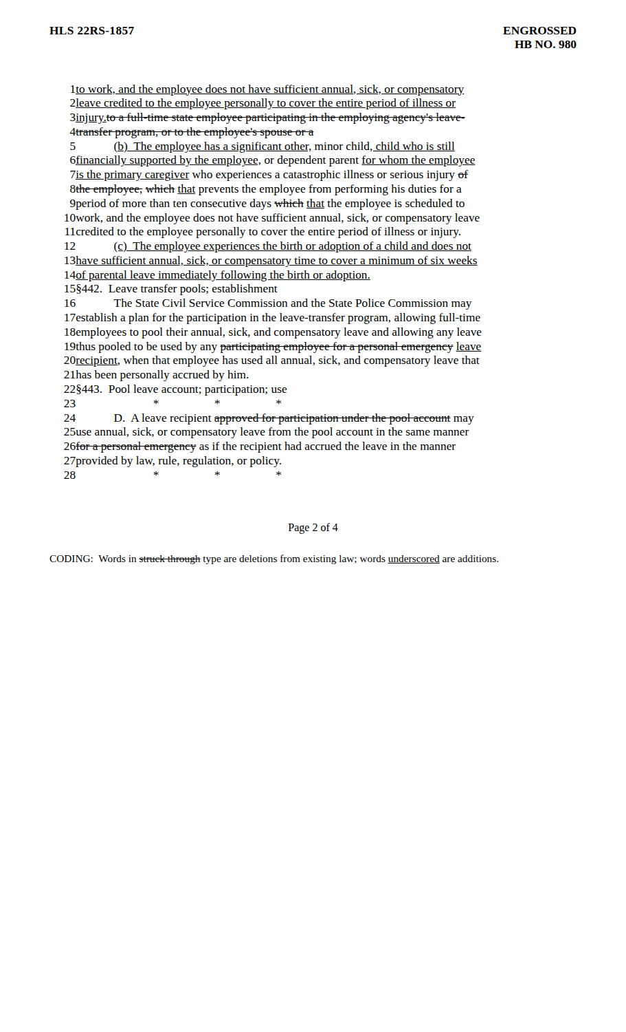HLS 22RS-1857
ENGROSSED HB NO. 980
| 1 | to work, and the employee does not have sufficient annual, sick, or compensatory |
| 2 | leave credited to the employee personally to cover the entire period of illness or |
| 3 | injury. to a full-time state employee participating in the employing agency's leave- |
| 4 | transfer program, or to the employee's spouse or a |
| 5 | (b) The employee has a significant other, minor child , child who is still |
| 6 | financially supported by the employee, or dependent parent for whom the employee |
| 7 | is the primary caregiver who experiences a catastrophic illness or serious injury of |
| 8 | the employee, which that prevents the employee from performing his duties for a |
| 9 | period of more than ten consecutive days which that the employee is scheduled to |
| 10 | work , and the employee does not have sufficient annual, sick, or compensatory leave |
| 11 | credited to the employee personally to cover the entire period of illness or injury. |
| 12 | (c) The employee experiences the birth or adoption of a child and does not |
| 13 | have sufficient annual, sick, or compensatory time to cover a minimum of six weeks |
| 14 | of parental leave immediately following the birth or adoption. |
| 15 | §442. Leave transfer pools; establishment |
| 16 | The State Civil Service Commission and the State Police Commission may |
| 17 | establish a plan for the participation in the leave-transfer program, allowing full-time |
| 18 | employees to pool their annual, sick, and compensatory leave and allowing any leave |
| 19 | thus pooled to be used by any participating employee for a personal emergency leave |
| 20 | recipient , when that employee has used all annual, sick, and compensatory leave that |
| 21 | has been personally accrued by him. |
| 22 | §443. Pool leave account; participation; use |
| 23 | * * * |
| 24 | D. A leave recipient approved for participation under the pool account may |
| 25 | use annual, sick, or compensatory leave from the pool account in the same manner |
| 26 | for a personal emergency as if the recipient had accrued the leave in the manner |
| 27 | provided by law, rule, regulation, or policy. |
| 28 | * * * |
Page 2 of 4
CODING: Words in struck through type are deletions from existing law; words underscored are additions.